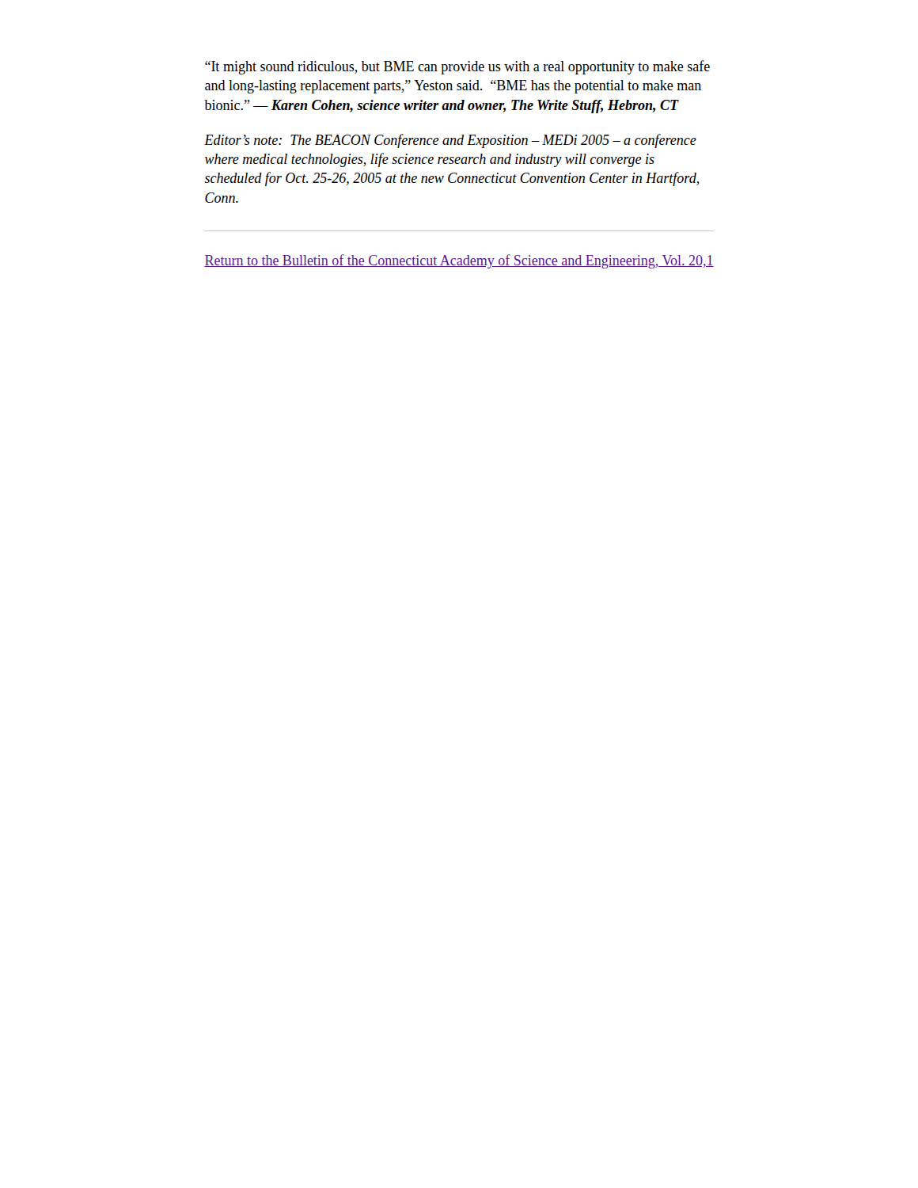“It might sound ridiculous, but BME can provide us with a real opportunity to make safe and long-lasting replacement parts,” Yeston said. “BME has the potential to make man bionic.” — Karen Cohen, science writer and owner, The Write Stuff, Hebron, CT
Editor’s note: The BEACON Conference and Exposition – MEDi 2005 – a conference where medical technologies, life science research and industry will converge is scheduled for Oct. 25-26, 2005 at the new Connecticut Convention Center in Hartford, Conn.
Return to the Bulletin of the Connecticut Academy of Science and Engineering, Vol. 20,1